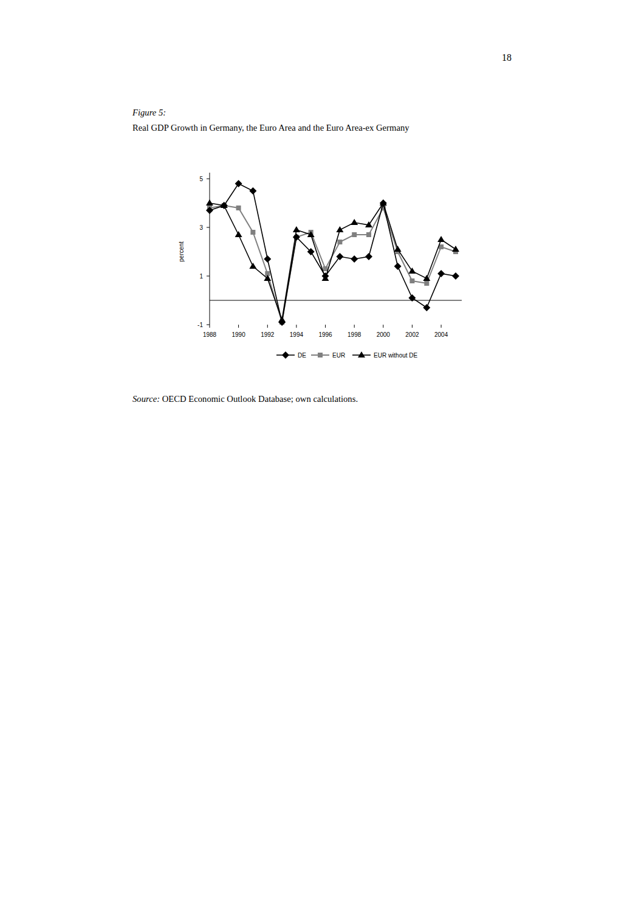18
Figure 5:
Real GDP Growth in Germany, the Euro Area and the Euro Area-ex Germany
Plot geometry: x: 1988 -> 95 ; 2005 -> 500 (step = (500-95)/17 = 23.8235) y: 5 -> 40 ; -1 -> 280 (step per unit = 40) zero line y = 240 5 3 1 -1 percent 1988 1990 1992 1994 1996 1998 2000 2002 2004 DE EUR EUR without DE
Source: OECD Economic Outlook Database; own calculations.